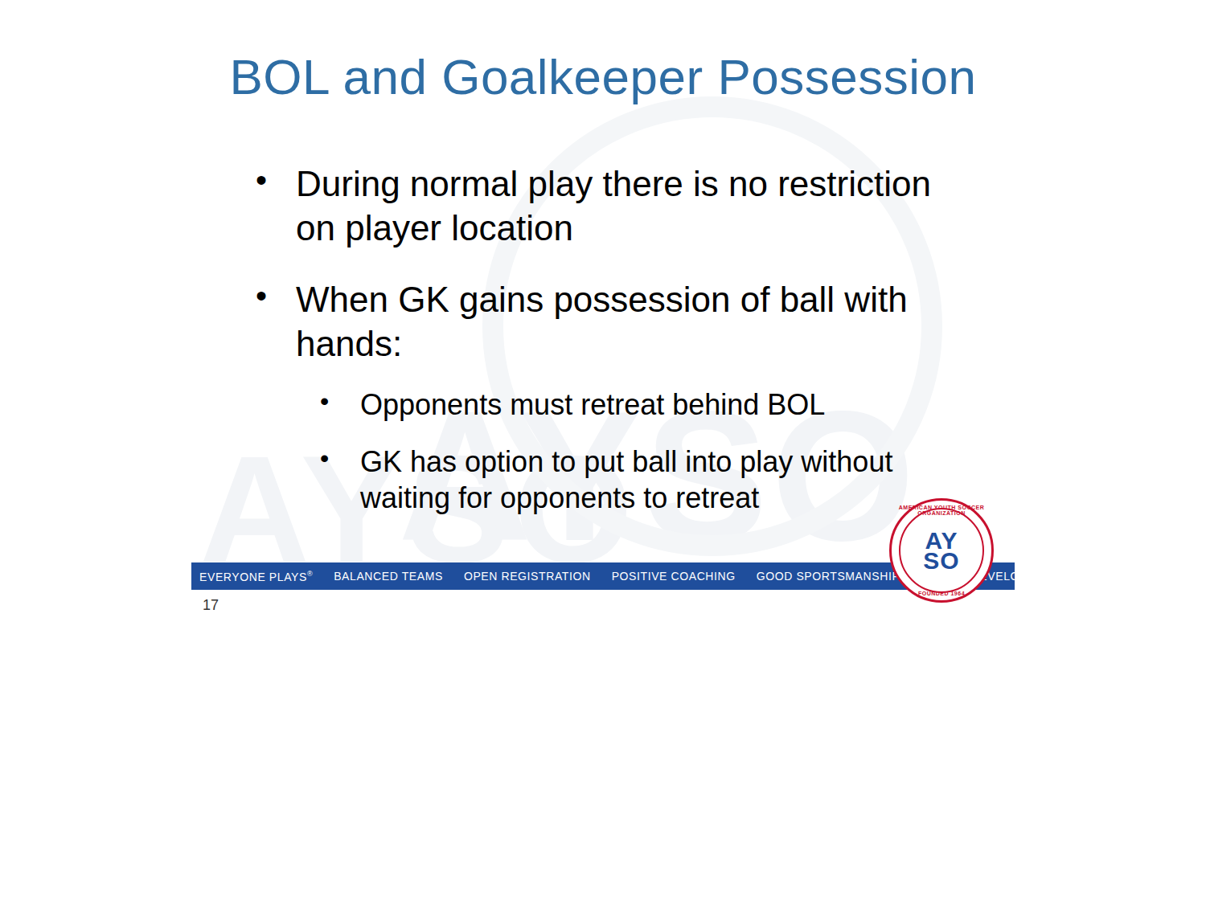AYSO
AYSO
BOL and Goalkeeper Possession
During normal play there is no restriction on player location
When GK gains possession of ball with hands:
Opponents must retreat behind BOL
GK has option to put ball into play without waiting for opponents to retreat
EVERYONE PLAYS® BALANCED TEAMS OPEN REGISTRATION POSITIVE COACHING GOOD SPORTSMANSHIP PLAYER DEVELOPMENT
17
AMERICAN YOUTH SOCCER ORGANIZATION
AY SO
FOUNDED 1964